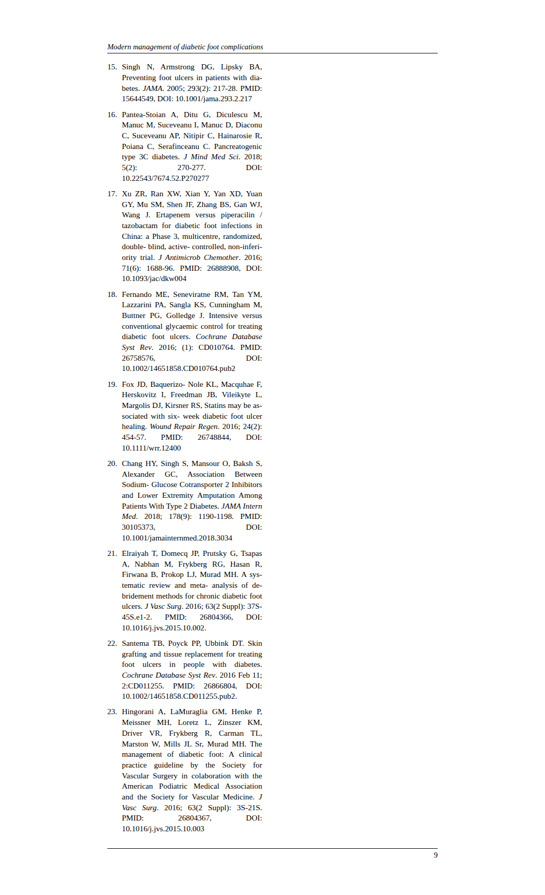Modern management of diabetic foot complications
Singh N, Armstrong DG, Lipsky BA, Preventing foot ulcers in patients with diabetes. JAMA. 2005; 293(2): 217-28. PMID: 15644549, DOI: 10.1001/jama.293.2.217
Pantea-Stoian A, Ditu G, Diculescu M, Manuc M, Suceveanu I, Manuc D, Diaconu C, Suceveanu AP, Nitipir C, Hainarosie R, Poiana C, Serafinceanu C. Pancreatogenic type 3C diabetes. J Mind Med Sci. 2018; 5(2): 270-277. DOI: 10.22543/7674.52.P270277
Xu ZR, Ran XW, Xian Y, Yan XD, Yuan GY, Mu SM, Shen JF, Zhang BS, Gan WJ, Wang J. Ertapenem versus piperacilin / tazobactam for diabetic foot infections in China: a Phase 3, multicentre, randomized, double- blind, active- controlled, non-inferiority trial. J Antimicrob Chemother. 2016; 71(6): 1688-96. PMID: 26888908, DOI: 10.1093/jac/dkw004
Fernando ME, Seneviratne RM, Tan YM, Lazzarini PA, Sangla KS, Cunningham M, Buttner PG, Golledge J. Intensive versus conventional glycaemic control for treating diabetic foot ulcers. Cochrane Database Syst Rev. 2016; (1): CD010764. PMID: 26758576, DOI: 10.1002/14651858.CD010764.pub2
Fox JD, Baquerizo- Nole KL, Macquhae F, Herskovitz I, Freedman JB, Vileikyte L, Margolis DJ, Kirsner RS, Statins may be associated with six- week diabetic foot ulcer healing. Wound Repair Regen. 2016; 24(2): 454-57. PMID: 26748844, DOI: 10.1111/wrr.12400
Chang HY, Singh S, Mansour O, Baksh S, Alexander GC, Association Between Sodium- Glucose Cotransporter 2 Inhibitors and Lower Extremity Amputation Among Patients With Type 2 Diabetes. JAMA Intern Med. 2018; 178(9): 1190-1198. PMID: 30105373, DOI: 10.1001/jamainternmed.2018.3034
Elraiyah T, Domecq JP, Prutsky G, Tsapas A, Nabhan M, Frykberg RG, Hasan R, Firwana B, Prokop LJ, Murad MH. A systematic review and meta- analysis of debridement methods for chronic diabetic foot ulcers. J Vasc Surg. 2016; 63(2 Suppl): 37S-45S.e1-2. PMID: 26804366, DOI: 10.1016/j.jvs.2015.10.002.
Santema TB, Poyck PP, Ubbink DT. Skin grafting and tissue replacement for treating foot ulcers in people with diabetes. Cochrane Database Syst Rev. 2016 Feb 11; 2:CD011255. PMID: 26866804, DOI: 10.1002/14651858.CD011255.pub2.
Hingorani A, LaMuraglia GM, Henke P, Meissner MH, Loretz L, Zinszer KM, Driver VR, Frykberg R, Carman TL, Marston W, Mills JL Sr, Murad MH. The management of diabetic foot: A clinical practice guideline by the Society for Vascular Surgery in colaboration with the American Podiatric Medical Association and the Society for Vascular Medicine. J Vasc Surg. 2016; 63(2 Suppl): 3S-21S. PMID: 26804367, DOI: 10.1016/j.jvs.2015.10.003
9